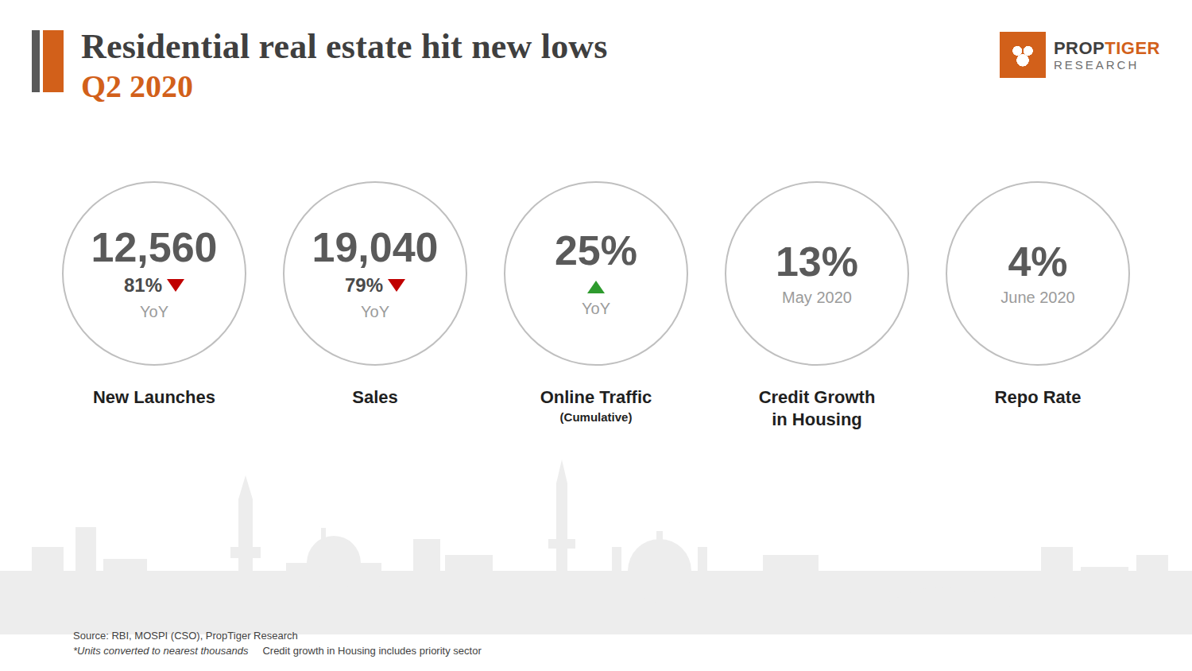Residential real estate hit new lows
Q2 2020
PROP TIGER RESEARCH
12,560
81%
YoY
New Launches
19,040
79%
YoY
Sales
25%
YoY
Online Traffic(Cumulative)
13%
May 2020
Credit Growth
in Housing
4%
June 2020
Repo Rate
Source: RBI, MOSPI (CSO), PropTiger Research
*Units converted to nearest thousands Credit growth in Housing includes priority sector